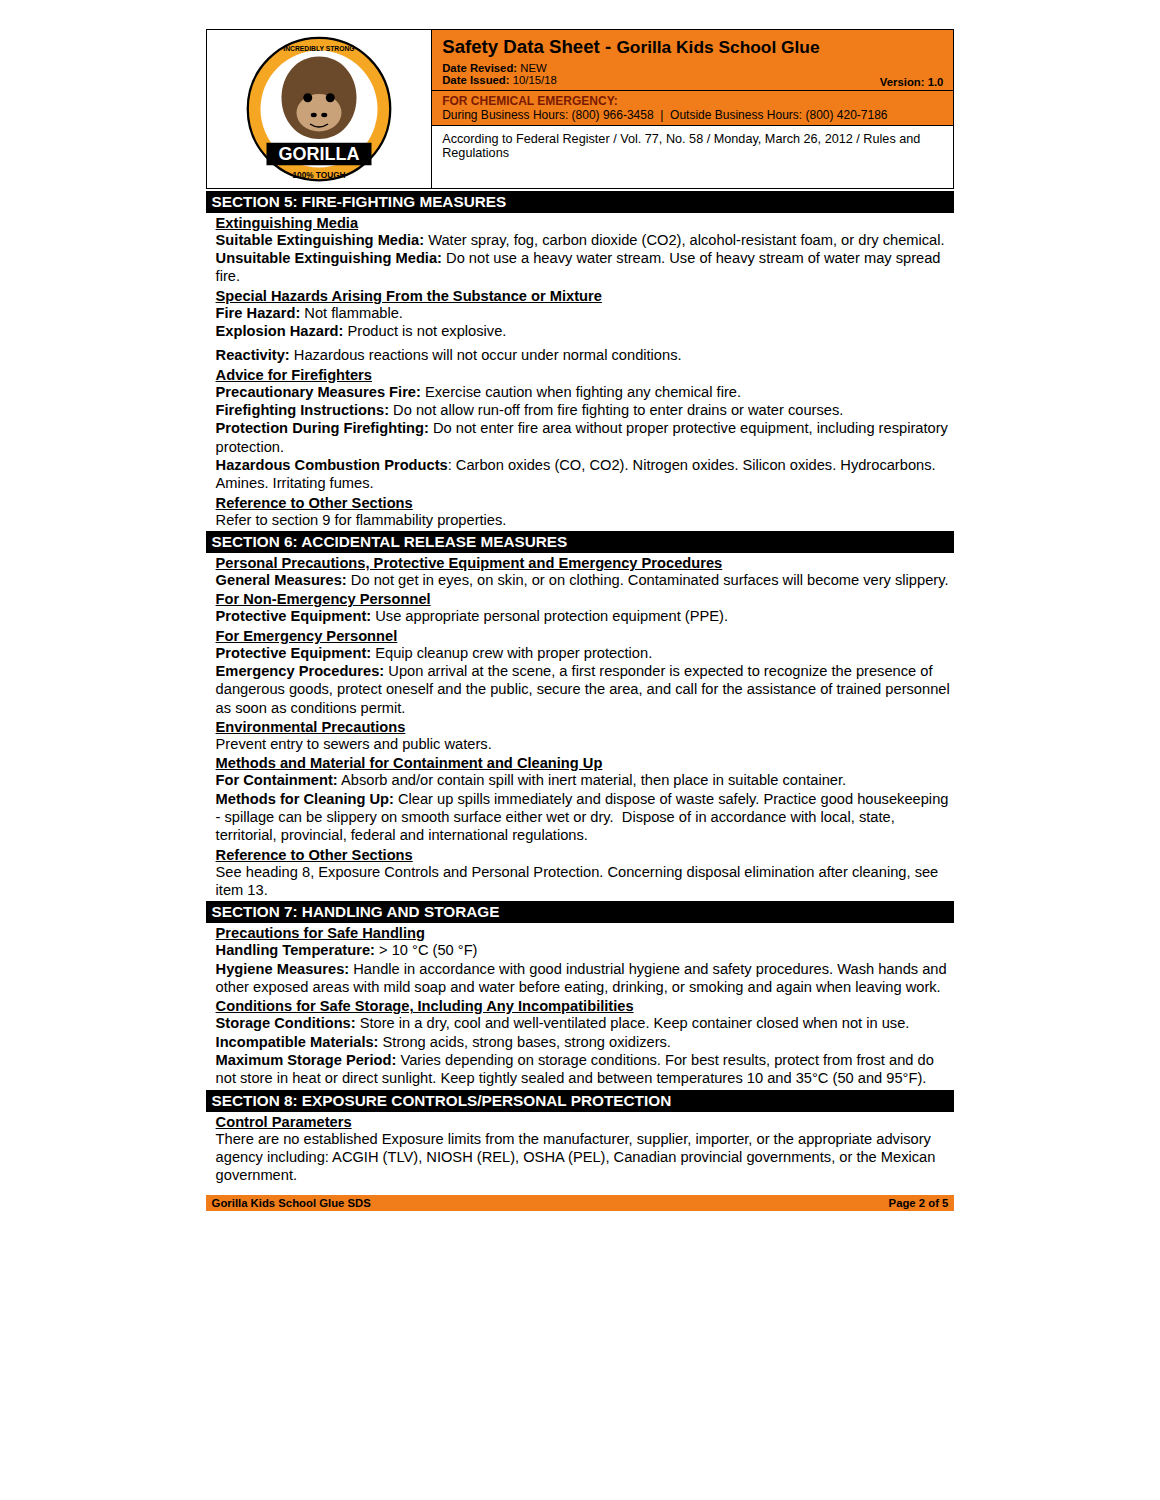GORILLA 100% TOUGH INCREDIBLY STRONG
Safety Data Sheet - Gorilla Kids School Glue
Date Revised: NEW
Date Issued: 10/15/18
Version: 1.0
FOR CHEMICAL EMERGENCY:
During Business Hours: (800) 966-3458 | Outside Business Hours: (800) 420-7186
According to Federal Register / Vol. 77, No. 58 / Monday, March 26, 2012 / Rules and Regulations
SECTION 5: FIRE-FIGHTING MEASURES
Extinguishing Media
Suitable Extinguishing Media: Water spray, fog, carbon dioxide (CO2), alcohol-resistant foam, or dry chemical.
Unsuitable Extinguishing Media: Do not use a heavy water stream. Use of heavy stream of water may spread fire.
Special Hazards Arising From the Substance or Mixture
Fire Hazard: Not flammable.
Explosion Hazard: Product is not explosive.
Reactivity: Hazardous reactions will not occur under normal conditions.
Advice for Firefighters
Precautionary Measures Fire: Exercise caution when fighting any chemical fire.
Firefighting Instructions: Do not allow run-off from fire fighting to enter drains or water courses.
Protection During Firefighting: Do not enter fire area without proper protective equipment, including respiratory protection.
Hazardous Combustion Products: Carbon oxides (CO, CO2). Nitrogen oxides. Silicon oxides. Hydrocarbons. Amines. Irritating fumes.
Reference to Other Sections
Refer to section 9 for flammability properties.
SECTION 6: ACCIDENTAL RELEASE MEASURES
Personal Precautions, Protective Equipment and Emergency Procedures
General Measures: Do not get in eyes, on skin, or on clothing. Contaminated surfaces will become very slippery.
For Non-Emergency Personnel
Protective Equipment: Use appropriate personal protection equipment (PPE).
For Emergency Personnel
Protective Equipment: Equip cleanup crew with proper protection.
Emergency Procedures: Upon arrival at the scene, a first responder is expected to recognize the presence of dangerous goods, protect oneself and the public, secure the area, and call for the assistance of trained personnel as soon as conditions permit.
Environmental Precautions
Prevent entry to sewers and public waters.
Methods and Material for Containment and Cleaning Up
For Containment: Absorb and/or contain spill with inert material, then place in suitable container.
Methods for Cleaning Up: Clear up spills immediately and dispose of waste safely. Practice good housekeeping - spillage can be slippery on smooth surface either wet or dry. Dispose of in accordance with local, state, territorial, provincial, federal and international regulations.
Reference to Other Sections
See heading 8, Exposure Controls and Personal Protection. Concerning disposal elimination after cleaning, see item 13.
SECTION 7: HANDLING AND STORAGE
Precautions for Safe Handling
Handling Temperature: > 10 °C (50 °F)
Hygiene Measures: Handle in accordance with good industrial hygiene and safety procedures. Wash hands and other exposed areas with mild soap and water before eating, drinking, or smoking and again when leaving work.
Conditions for Safe Storage, Including Any Incompatibilities
Storage Conditions: Store in a dry, cool and well-ventilated place. Keep container closed when not in use.
Incompatible Materials: Strong acids, strong bases, strong oxidizers.
Maximum Storage Period: Varies depending on storage conditions. For best results, protect from frost and do not store in heat or direct sunlight. Keep tightly sealed and between temperatures 10 and 35°C (50 and 95°F).
SECTION 8: EXPOSURE CONTROLS/PERSONAL PROTECTION
Control Parameters
There are no established Exposure limits from the manufacturer, supplier, importer, or the appropriate advisory agency including: ACGIH (TLV), NIOSH (REL), OSHA (PEL), Canadian provincial governments, or the Mexican government.
Gorilla Kids School Glue SDS Page 2 of 5